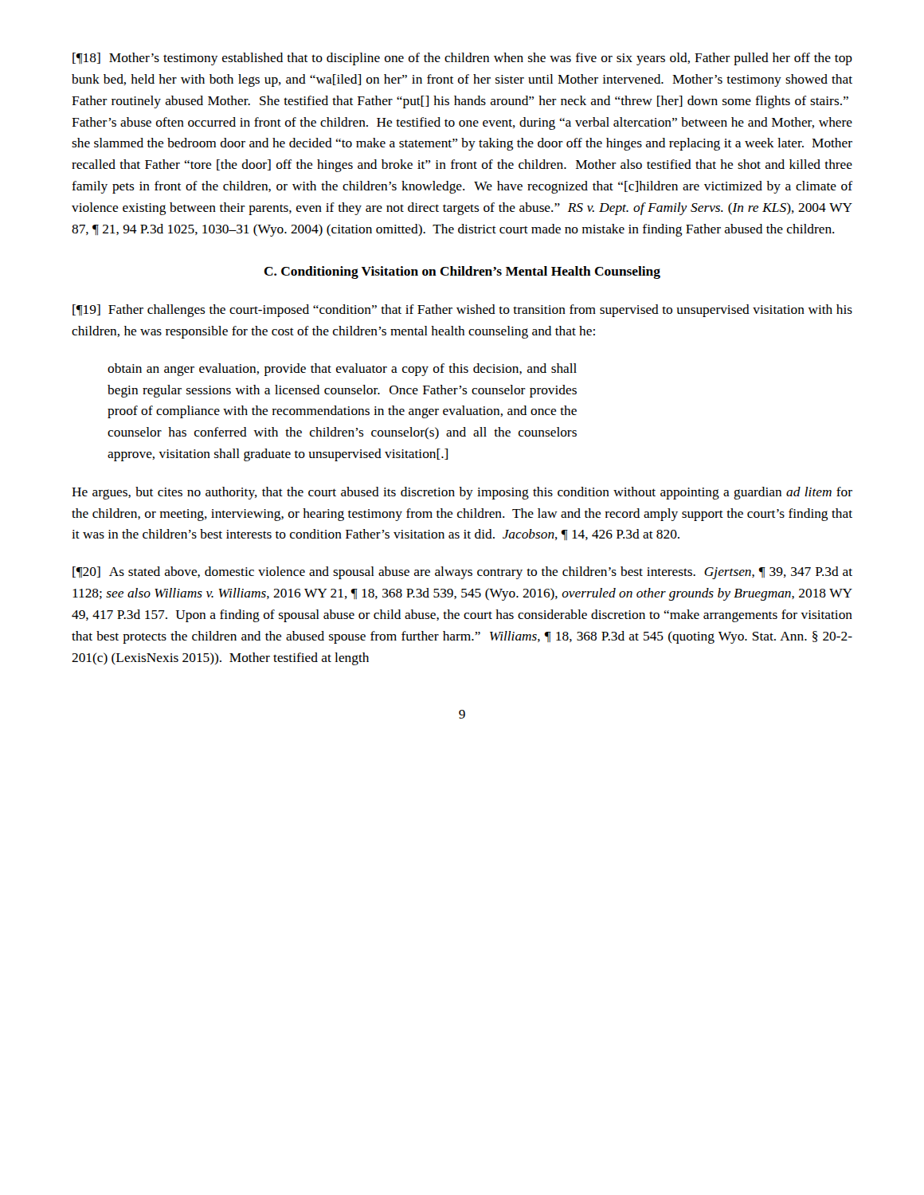[¶18] Mother’s testimony established that to discipline one of the children when she was five or six years old, Father pulled her off the top bunk bed, held her with both legs up, and “wa[iled] on her” in front of her sister until Mother intervened. Mother’s testimony showed that Father routinely abused Mother. She testified that Father “put[] his hands around” her neck and “threw [her] down some flights of stairs.” Father’s abuse often occurred in front of the children. He testified to one event, during “a verbal altercation” between he and Mother, where she slammed the bedroom door and he decided “to make a statement” by taking the door off the hinges and replacing it a week later. Mother recalled that Father “tore [the door] off the hinges and broke it” in front of the children. Mother also testified that he shot and killed three family pets in front of the children, or with the children’s knowledge. We have recognized that “[c]hildren are victimized by a climate of violence existing between their parents, even if they are not direct targets of the abuse.” RS v. Dept. of Family Servs. (In re KLS), 2004 WY 87, ¶ 21, 94 P.3d 1025, 1030–31 (Wyo. 2004) (citation omitted). The district court made no mistake in finding Father abused the children.
C. Conditioning Visitation on Children’s Mental Health Counseling
[¶19] Father challenges the court-imposed “condition” that if Father wished to transition from supervised to unsupervised visitation with his children, he was responsible for the cost of the children’s mental health counseling and that he:
obtain an anger evaluation, provide that evaluator a copy of this decision, and shall begin regular sessions with a licensed counselor. Once Father’s counselor provides proof of compliance with the recommendations in the anger evaluation, and once the counselor has conferred with the children’s counselor(s) and all the counselors approve, visitation shall graduate to unsupervised visitation[.]
He argues, but cites no authority, that the court abused its discretion by imposing this condition without appointing a guardian ad litem for the children, or meeting, interviewing, or hearing testimony from the children. The law and the record amply support the court’s finding that it was in the children’s best interests to condition Father’s visitation as it did. Jacobson, ¶ 14, 426 P.3d at 820.
[¶20] As stated above, domestic violence and spousal abuse are always contrary to the children’s best interests. Gjertsen, ¶ 39, 347 P.3d at 1128; see also Williams v. Williams, 2016 WY 21, ¶ 18, 368 P.3d 539, 545 (Wyo. 2016), overruled on other grounds by Bruegman, 2018 WY 49, 417 P.3d 157. Upon a finding of spousal abuse or child abuse, the court has considerable discretion to “make arrangements for visitation that best protects the children and the abused spouse from further harm.” Williams, ¶ 18, 368 P.3d at 545 (quoting Wyo. Stat. Ann. § 20-2-201(c) (LexisNexis 2015)). Mother testified at length
9